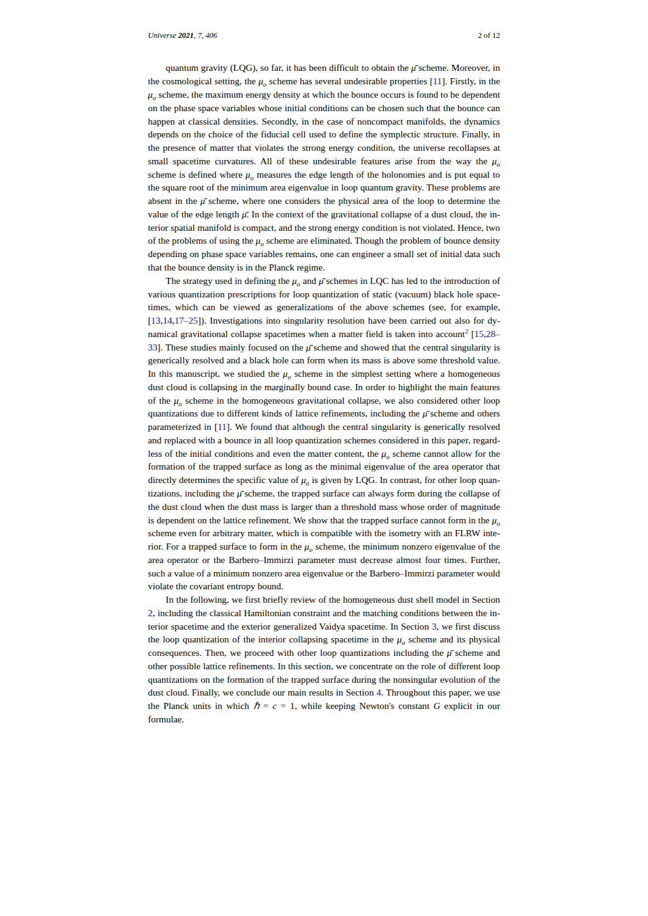Universe 2021, 7, 406 2 of 12
quantum gravity (LQG), so far, it has been difficult to obtain the μ̄ scheme. Moreover, in the cosmological setting, the μo scheme has several undesirable properties [11]. Firstly, in the μo scheme, the maximum energy density at which the bounce occurs is found to be dependent on the phase space variables whose initial conditions can be chosen such that the bounce can happen at classical densities. Secondly, in the case of noncompact manifolds, the dynamics depends on the choice of the fiducial cell used to define the symplectic structure. Finally, in the presence of matter that violates the strong energy condition, the universe recollapses at small spacetime curvatures. All of these undesirable features arise from the way the μo scheme is defined where μo measures the edge length of the holonomies and is put equal to the square root of the minimum area eigenvalue in loop quantum gravity. These problems are absent in the μ̄ scheme, where one considers the physical area of the loop to determine the value of the edge length μ̄. In the context of the gravitational collapse of a dust cloud, the interior spatial manifold is compact, and the strong energy condition is not violated. Hence, two of the problems of using the μo scheme are eliminated. Though the problem of bounce density depending on phase space variables remains, one can engineer a small set of initial data such that the bounce density is in the Planck regime.
The strategy used in defining the μo and μ̄ schemes in LQC has led to the introduction of various quantization prescriptions for loop quantization of static (vacuum) black hole spacetimes, which can be viewed as generalizations of the above schemes (see, for example, [13,14,17–25]). Investigations into singularity resolution have been carried out also for dynamical gravitational collapse spacetimes when a matter field is taken into account2 [15,28–33]. These studies mainly focused on the μ̄ scheme and showed that the central singularity is generically resolved and a black hole can form when its mass is above some threshold value. In this manuscript, we studied the μo scheme in the simplest setting where a homogeneous dust cloud is collapsing in the marginally bound case. In order to highlight the main features of the μo scheme in the homogeneous gravitational collapse, we also considered other loop quantizations due to different kinds of lattice refinements, including the μ̄ scheme and others parameterized in [11]. We found that although the central singularity is generically resolved and replaced with a bounce in all loop quantization schemes considered in this paper, regardless of the initial conditions and even the matter content, the μo scheme cannot allow for the formation of the trapped surface as long as the minimal eigenvalue of the area operator that directly determines the specific value of μo is given by LQG. In contrast, for other loop quantizations, including the μ̄ scheme, the trapped surface can always form during the collapse of the dust cloud when the dust mass is larger than a threshold mass whose order of magnitude is dependent on the lattice refinement. We show that the trapped surface cannot form in the μo scheme even for arbitrary matter, which is compatible with the isometry with an FLRW interior. For a trapped surface to form in the μo scheme, the minimum nonzero eigenvalue of the area operator or the Barbero–Immirzi parameter must decrease almost four times. Further, such a value of a minimum nonzero area eigenvalue or the Barbero–Immirzi parameter would violate the covariant entropy bound.
In the following, we first briefly review of the homogeneous dust shell model in Section 2, including the classical Hamiltonian constraint and the matching conditions between the interior spacetime and the exterior generalized Vaidya spacetime. In Section 3, we first discuss the loop quantization of the interior collapsing spacetime in the μo scheme and its physical consequences. Then, we proceed with other loop quantizations including the μ̄ scheme and other possible lattice refinements. In this section, we concentrate on the role of different loop quantizations on the formation of the trapped surface during the nonsingular evolution of the dust cloud. Finally, we conclude our main results in Section 4. Throughout this paper, we use the Planck units in which ℏ = c = 1, while keeping Newton's constant G explicit in our formulae.